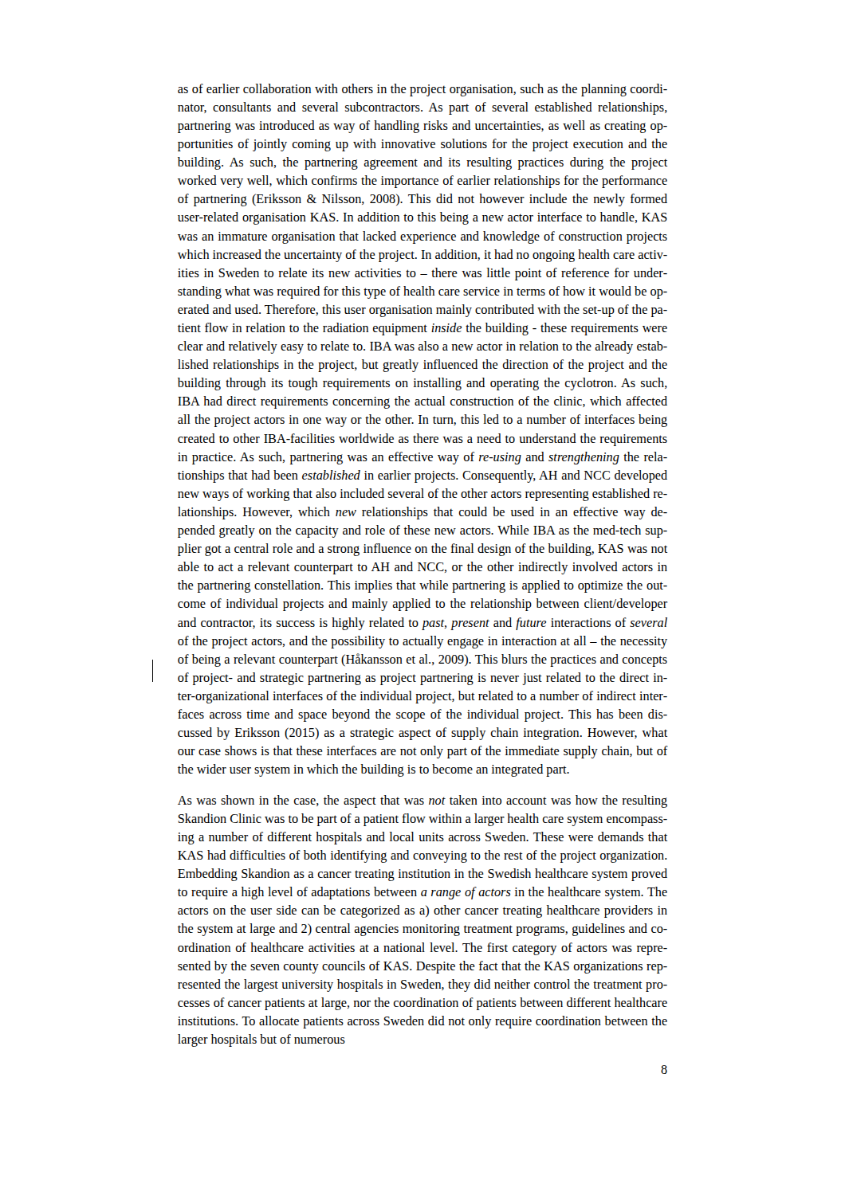as of earlier collaboration with others in the project organisation, such as the planning coordinator, consultants and several subcontractors. As part of several established relationships, partnering was introduced as way of handling risks and uncertainties, as well as creating opportunities of jointly coming up with innovative solutions for the project execution and the building. As such, the partnering agreement and its resulting practices during the project worked very well, which confirms the importance of earlier relationships for the performance of partnering (Eriksson & Nilsson, 2008). This did not however include the newly formed user-related organisation KAS. In addition to this being a new actor interface to handle, KAS was an immature organisation that lacked experience and knowledge of construction projects which increased the uncertainty of the project. In addition, it had no ongoing health care activities in Sweden to relate its new activities to – there was little point of reference for understanding what was required for this type of health care service in terms of how it would be operated and used. Therefore, this user organisation mainly contributed with the set-up of the patient flow in relation to the radiation equipment inside the building - these requirements were clear and relatively easy to relate to. IBA was also a new actor in relation to the already established relationships in the project, but greatly influenced the direction of the project and the building through its tough requirements on installing and operating the cyclotron. As such, IBA had direct requirements concerning the actual construction of the clinic, which affected all the project actors in one way or the other. In turn, this led to a number of interfaces being created to other IBA-facilities worldwide as there was a need to understand the requirements in practice. As such, partnering was an effective way of re-using and strengthening the relationships that had been established in earlier projects. Consequently, AH and NCC developed new ways of working that also included several of the other actors representing established relationships. However, which new relationships that could be used in an effective way depended greatly on the capacity and role of these new actors. While IBA as the med-tech supplier got a central role and a strong influence on the final design of the building, KAS was not able to act a relevant counterpart to AH and NCC, or the other indirectly involved actors in the partnering constellation. This implies that while partnering is applied to optimize the outcome of individual projects and mainly applied to the relationship between client/developer and contractor, its success is highly related to past, present and future interactions of several of the project actors, and the possibility to actually engage in interaction at all – the necessity of being a relevant counterpart (Håkansson et al., 2009). This blurs the practices and concepts of project- and strategic partnering as project partnering is never just related to the direct inter-organizational interfaces of the individual project, but related to a number of indirect interfaces across time and space beyond the scope of the individual project. This has been discussed by Eriksson (2015) as a strategic aspect of supply chain integration. However, what our case shows is that these interfaces are not only part of the immediate supply chain, but of the wider user system in which the building is to become an integrated part.
As was shown in the case, the aspect that was not taken into account was how the resulting Skandion Clinic was to be part of a patient flow within a larger health care system encompassing a number of different hospitals and local units across Sweden. These were demands that KAS had difficulties of both identifying and conveying to the rest of the project organization. Embedding Skandion as a cancer treating institution in the Swedish healthcare system proved to require a high level of adaptations between a range of actors in the healthcare system. The actors on the user side can be categorized as a) other cancer treating healthcare providers in the system at large and 2) central agencies monitoring treatment programs, guidelines and coordination of healthcare activities at a national level. The first category of actors was represented by the seven county councils of KAS. Despite the fact that the KAS organizations represented the largest university hospitals in Sweden, they did neither control the treatment processes of cancer patients at large, nor the coordination of patients between different healthcare institutions. To allocate patients across Sweden did not only require coordination between the larger hospitals but of numerous
8